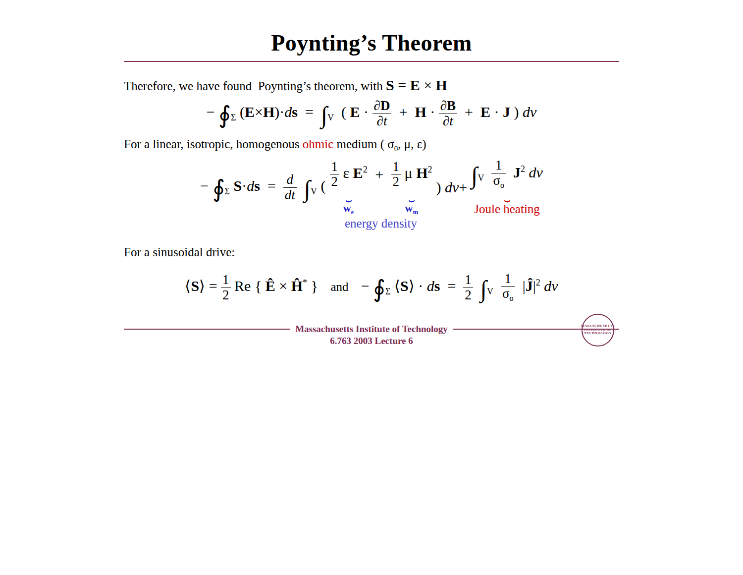Poynting’s Theorem
Therefore, we have found Poynting’s theorem, with S = E × H
− ∮Σ (E×H)·ds = ∫V ( E · ∂D∂t + H · ∂B∂t + E · J ) dv
For a linear, isotropic, homogenous ohmic medium ( σ0, μ, ε)
| − ∮ Σ S · d s = d dt ∫ V ( | 1 2 ε E 2 | + | 1 2 μ H 2 | ) dv + | ∫ V 1 σ o J 2 dv |
| ⏟ | | ⏟ | ⏟ |
| w e | | w m | Joule heating |
| | energy density | | |
For a sinusoidal drive:
⟨S⟩ = 12 Re { Ê × Ĥ* } and − ∮Σ ⟨S⟩ · ds = 12 ∫V 1 σo |Ĵ|2 dv
Massachusetts Institute of Technology
6.763 2003 Lecture 6
MASSACHUSETTS
INSTITUTE OF
TECHNOLOGY